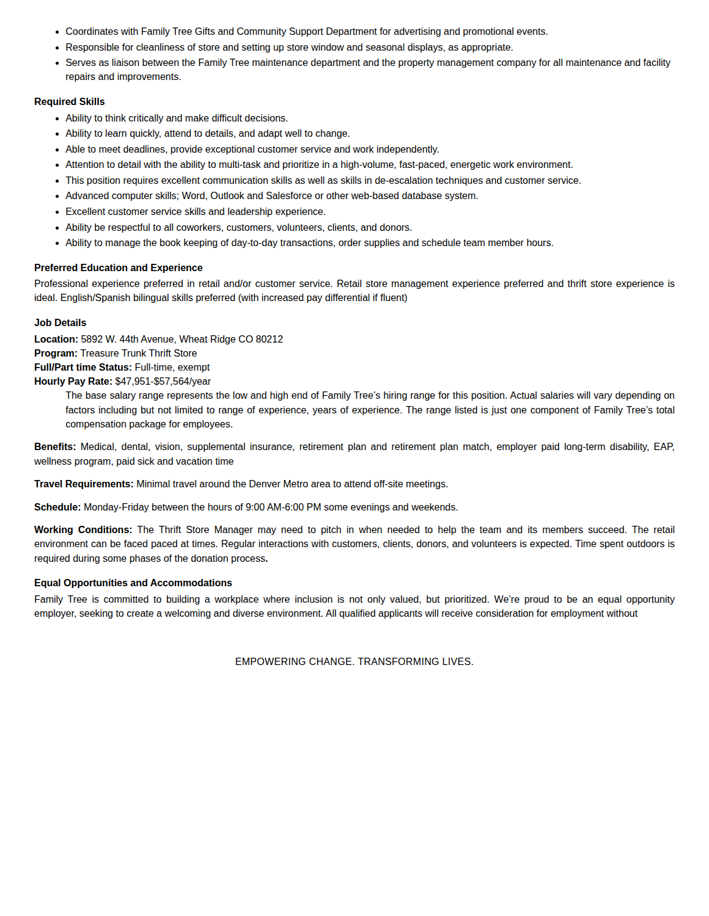Coordinates with Family Tree Gifts and Community Support Department for advertising and promotional events.
Responsible for cleanliness of store and setting up store window and seasonal displays, as appropriate.
Serves as liaison between the Family Tree maintenance department and the property management company for all maintenance and facility repairs and improvements.
Required Skills
Ability to think critically and make difficult decisions.
Ability to learn quickly, attend to details, and adapt well to change.
Able to meet deadlines, provide exceptional customer service and work independently.
Attention to detail with the ability to multi-task and prioritize in a high-volume, fast-paced, energetic work environment.
This position requires excellent communication skills as well as skills in de-escalation techniques and customer service.
Advanced computer skills; Word, Outlook and Salesforce or other web-based database system.
Excellent customer service skills and leadership experience.
Ability be respectful to all coworkers, customers, volunteers, clients, and donors.
Ability to manage the book keeping of day-to-day transactions, order supplies and schedule team member hours.
Preferred Education and Experience
Professional experience preferred in retail and/or customer service. Retail store management experience preferred and thrift store experience is ideal. English/Spanish bilingual skills preferred (with increased pay differential if fluent)
Job Details
Location: 5892 W. 44th Avenue, Wheat Ridge CO 80212
Program: Treasure Trunk Thrift Store
Full/Part time Status: Full-time, exempt
Hourly Pay Rate: $47,951-$57,564/year
The base salary range represents the low and high end of Family Tree’s hiring range for this position. Actual salaries will vary depending on factors including but not limited to range of experience, years of experience. The range listed is just one component of Family Tree’s total compensation package for employees.
Benefits: Medical, dental, vision, supplemental insurance, retirement plan and retirement plan match, employer paid long-term disability, EAP, wellness program, paid sick and vacation time
Travel Requirements: Minimal travel around the Denver Metro area to attend off-site meetings.
Schedule: Monday-Friday between the hours of 9:00 AM-6:00 PM some evenings and weekends.
Working Conditions: The Thrift Store Manager may need to pitch in when needed to help the team and its members succeed. The retail environment can be faced paced at times. Regular interactions with customers, clients, donors, and volunteers is expected. Time spent outdoors is required during some phases of the donation process.
Equal Opportunities and Accommodations
Family Tree is committed to building a workplace where inclusion is not only valued, but prioritized. We’re proud to be an equal opportunity employer, seeking to create a welcoming and diverse environment. All qualified applicants will receive consideration for employment without
EMPOWERING CHANGE. TRANSFORMING LIVES.